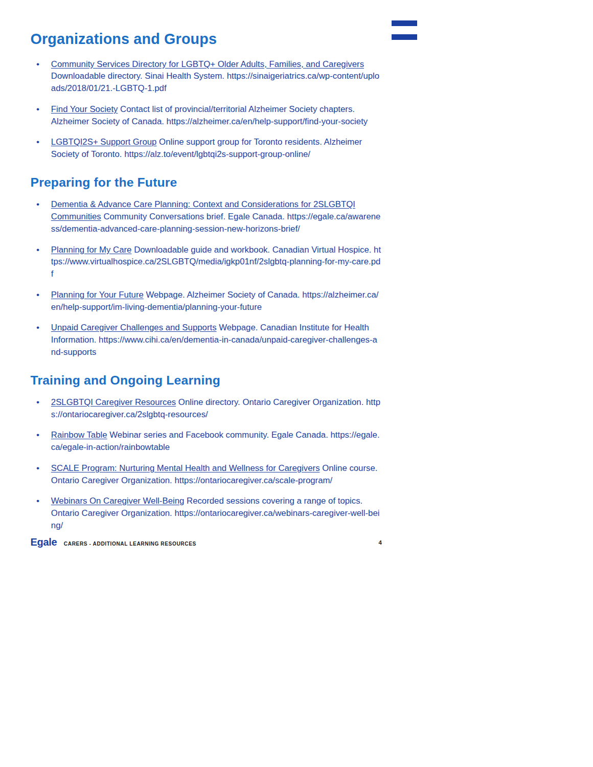Organizations and Groups
Community Services Directory for LGBTQ+ Older Adults, Families, and Caregivers Downloadable directory. Sinai Health System. https://sinaigeriatrics.ca/wp-content/uploads/2018/01/21.-LGBTQ-1.pdf
Find Your Society Contact list of provincial/territorial Alzheimer Society chapters. Alzheimer Society of Canada. https://alzheimer.ca/en/help-support/find-your-society
LGBTQI2S+ Support Group Online support group for Toronto residents. Alzheimer Society of Toronto. https://alz.to/event/lgbtqi2s-support-group-online/
Preparing for the Future
Dementia & Advance Care Planning: Context and Considerations for 2SLGBTQI Communities Community Conversations brief. Egale Canada. https://egale.ca/awareness/dementia-advanced-care-planning-session-new-horizons-brief/
Planning for My Care Downloadable guide and workbook. Canadian Virtual Hospice. https://www.virtualhospice.ca/2SLGBTQ/media/igkp01nf/2slgbtq-planning-for-my-care.pdf
Planning for Your Future Webpage. Alzheimer Society of Canada. https://alzheimer.ca/en/help-support/im-living-dementia/planning-your-future
Unpaid Caregiver Challenges and Supports Webpage. Canadian Institute for Health Information. https://www.cihi.ca/en/dementia-in-canada/unpaid-caregiver-challenges-and-supports
Training and Ongoing Learning
2SLGBTQI Caregiver Resources Online directory. Ontario Caregiver Organization. https://ontariocaregiver.ca/2slgbtq-resources/
Rainbow Table Webinar series and Facebook community. Egale Canada. https://egale.ca/egale-in-action/rainbowtable
SCALE Program: Nurturing Mental Health and Wellness for Caregivers Online course. Ontario Caregiver Organization. https://ontariocaregiver.ca/scale-program/
Webinars On Caregiver Well-Being Recorded sessions covering a range of topics. Ontario Caregiver Organization. https://ontariocaregiver.ca/webinars-caregiver-well-being/
Egale Carers - Additional Learning Resources
4